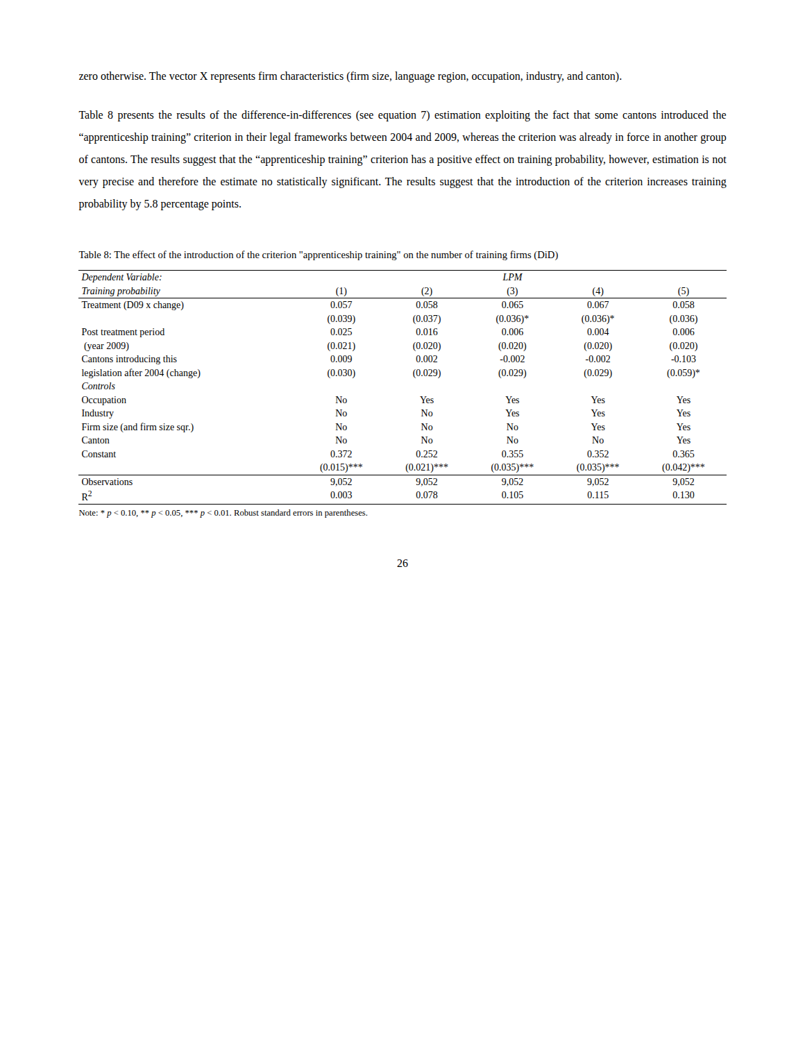zero otherwise. The vector X represents firm characteristics (firm size, language region, occupation, industry, and canton).
Table 8 presents the results of the difference-in-differences (see equation 7) estimation exploiting the fact that some cantons introduced the “apprenticeship training” criterion in their legal frameworks between 2004 and 2009, whereas the criterion was already in force in another group of cantons. The results suggest that the “apprenticeship training” criterion has a positive effect on training probability, however, estimation is not very precise and therefore the estimate no statistically significant. The results suggest that the introduction of the criterion increases training probability by 5.8 percentage points.
Table 8: The effect of the introduction of the criterion "apprenticeship training" on the number of training firms (DiD)
| Dependent Variable: | LPM |
| Training probability | (1) | (2) | (3) | (4) | (5) |
| Treatment (D09 x change) | 0.057 | 0.058 | 0.065 | 0.067 | 0.058 |
| (0.039) | (0.037) | (0.036)* | (0.036)* | (0.036) |
| Post treatment period | 0.025 | 0.016 | 0.006 | 0.004 | 0.006 |
| (year 2009) | (0.021) | (0.020) | (0.020) | (0.020) | (0.020) |
| Cantons introducing this | 0.009 | 0.002 | -0.002 | -0.002 | -0.103 |
| legislation after 2004 (change) | (0.030) | (0.029) | (0.029) | (0.029) | (0.059)* |
| Controls | | | | | |
| Occupation | No | Yes | Yes | Yes | Yes |
| Industry | No | No | Yes | Yes | Yes |
| Firm size (and firm size sqr.) | No | No | No | Yes | Yes |
| Canton | No | No | No | No | Yes |
| Constant | 0.372 | 0.252 | 0.355 | 0.352 | 0.365 |
| (0.015)*** | (0.021)*** | (0.035)*** | (0.035)*** | (0.042)*** |
| Observations | 9,052 | 9,052 | 9,052 | 9,052 | 9,052 |
| R 2 | 0.003 | 0.078 | 0.105 | 0.115 | 0.130 |
Note: * p < 0.10, ** p < 0.05, *** p < 0.01. Robust standard errors in parentheses.
26